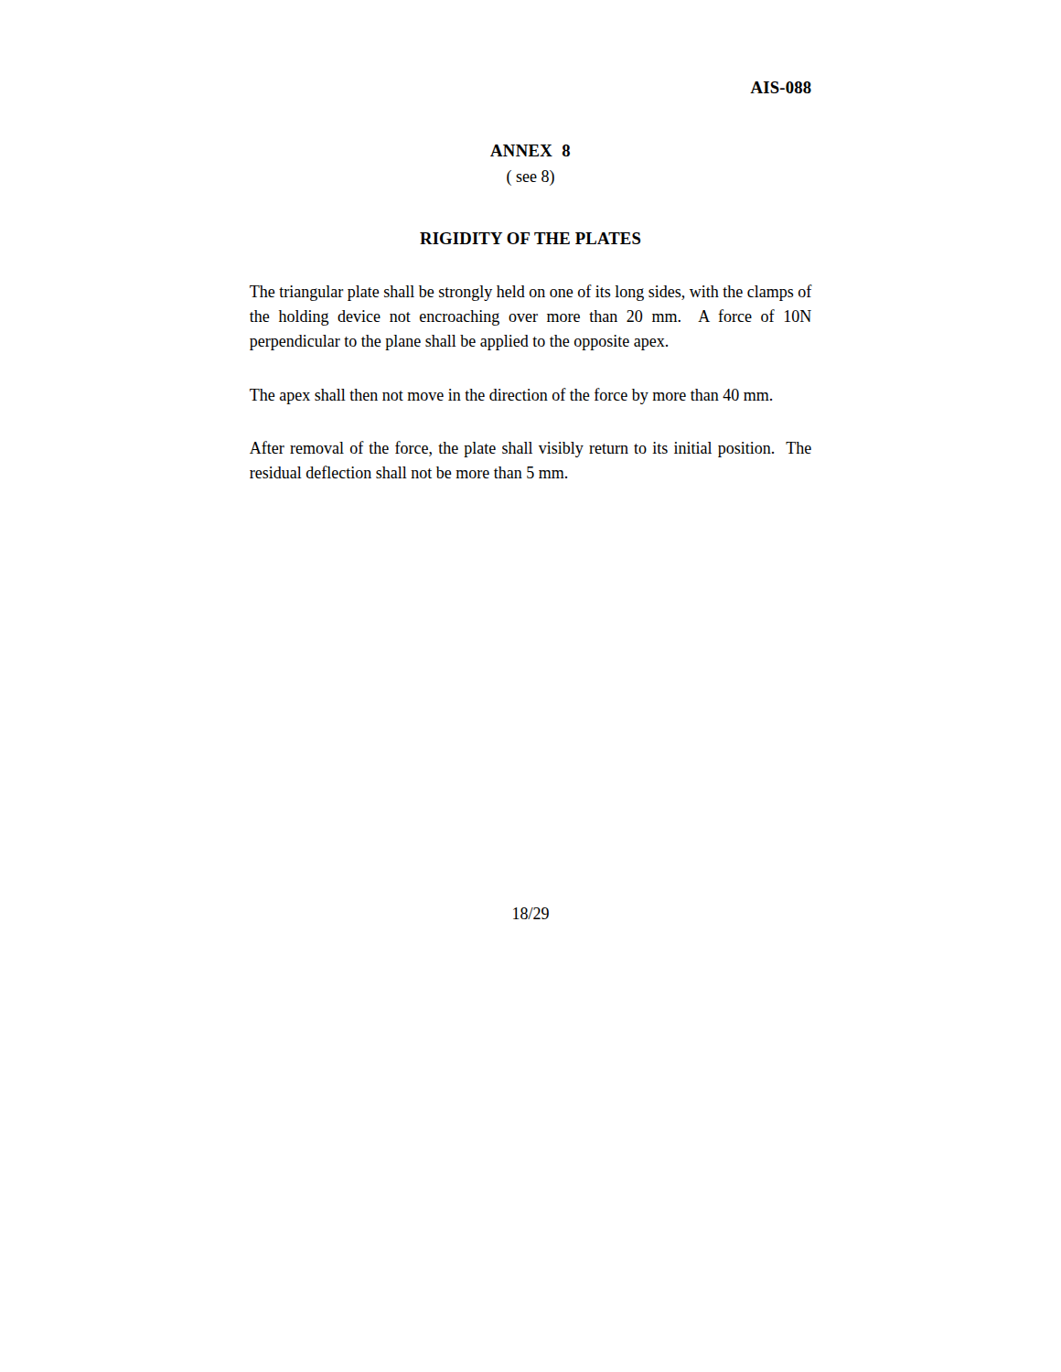AIS-088
ANNEX 8
( see 8)
RIGIDITY OF THE PLATES
The triangular plate shall be strongly held on one of its long sides, with the clamps of the holding device not encroaching over more than 20 mm. A force of 10N perpendicular to the plane shall be applied to the opposite apex.
The apex shall then not move in the direction of the force by more than 40 mm.
After removal of the force, the plate shall visibly return to its initial position. The residual deflection shall not be more than 5 mm.
18/29